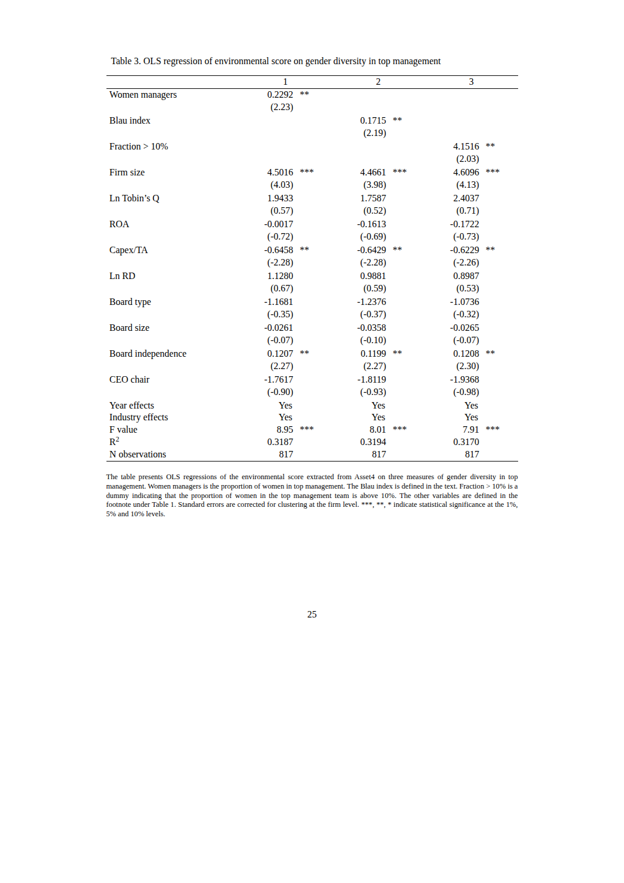Table 3. OLS regression of environmental score on gender diversity in top management
| | 1 | 2 | 3 |
| --- | --- | --- | --- |
| Women managers | 0.2292 | ** | | | | |
| | (2.23) | | | | | |
| Blau index | | | 0.1715 | ** | | |
| | | | (2.19) | | | |
| Fraction > 10% | | | | | 4.1516 | ** |
| | | | | | (2.03) | |
| Firm size | 4.5016 | *** | 4.4661 | *** | 4.6096 | *** |
| | (4.03) | | (3.98) | | (4.13) | |
| Ln Tobin’s Q | 1.9433 | | 1.7587 | | 2.4037 | |
| | (0.57) | | (0.52) | | (0.71) | |
| ROA | -0.0017 | | -0.1613 | | -0.1722 | |
| | (-0.72) | | (-0.69) | | (-0.73) | |
| Capex/TA | -0.6458 | ** | -0.6429 | ** | -0.6229 | ** |
| | (-2.28) | | (-2.28) | | (-2.26) | |
| Ln RD | 1.1280 | | 0.9881 | | 0.8987 | |
| | (0.67) | | (0.59) | | (0.53) | |
| Board type | -1.1681 | | -1.2376 | | -1.0736 | |
| | (-0.35) | | (-0.37) | | (-0.32) | |
| Board size | -0.0261 | | -0.0358 | | -0.0265 | |
| | (-0.07) | | (-0.10) | | (-0.07) | |
| Board independence | 0.1207 | ** | 0.1199 | ** | 0.1208 | ** |
| | (2.27) | | (2.27) | | (2.30) | |
| CEO chair | -1.7617 | | -1.8119 | | -1.9368 | |
| | (-0.90) | | (-0.93) | | (-0.98) | |
| Year effects | Yes | Yes | Yes |
| Industry effects | Yes | Yes | Yes |
| F value | 8.95 | *** | 8.01 | *** | 7.91 | *** |
| R 2 | 0.3187 | | 0.3194 | | 0.3170 | |
| N observations | 817 | | 817 | | 817 | |
The table presents OLS regressions of the environmental score extracted from Asset4 on three measures of gender diversity in top management. Women managers is the proportion of women in top management. The Blau index is defined in the text. Fraction > 10% is a dummy indicating that the proportion of women in the top management team is above 10%. The other variables are defined in the footnote under Table 1. Standard errors are corrected for clustering at the firm level. ***, **, * indicate statistical significance at the 1%, 5% and 10% levels.
25